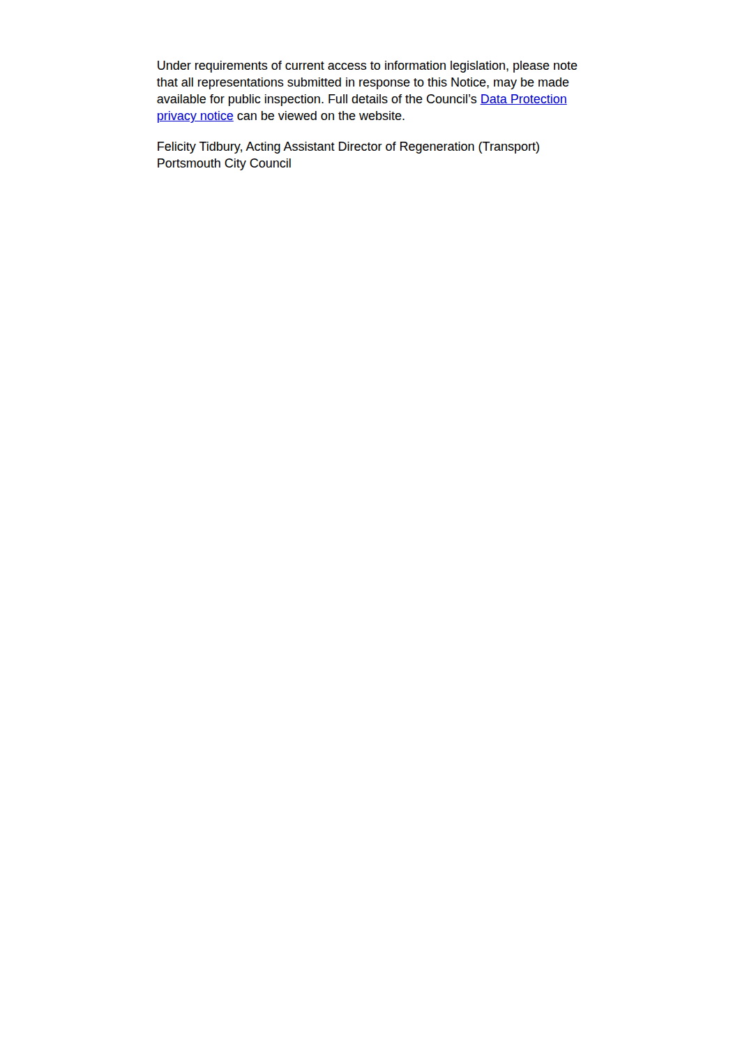Under requirements of current access to information legislation, please note that all representations submitted in response to this Notice, may be made available for public inspection. Full details of the Council’s Data Protection privacy notice can be viewed on the website.
Felicity Tidbury, Acting Assistant Director of Regeneration (Transport)
Portsmouth City Council